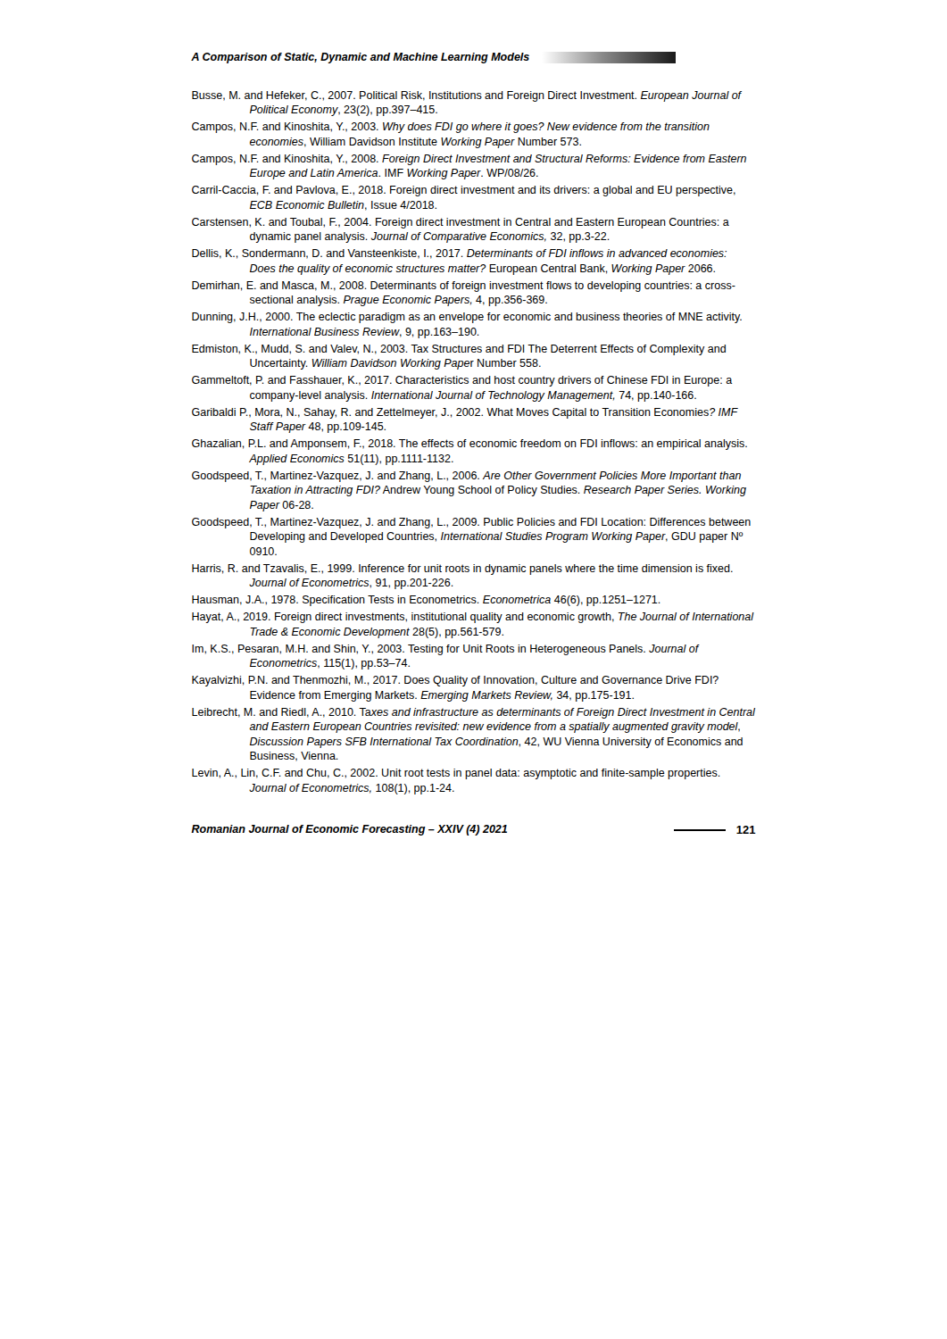A Comparison of Static, Dynamic and Machine Learning Models
Busse, M. and Hefeker, C., 2007. Political Risk, Institutions and Foreign Direct Investment. European Journal of Political Economy, 23(2), pp.397–415.
Campos, N.F. and Kinoshita, Y., 2003. Why does FDI go where it goes? New evidence from the transition economies, William Davidson Institute Working Paper Number 573.
Campos, N.F. and Kinoshita, Y., 2008. Foreign Direct Investment and Structural Reforms: Evidence from Eastern Europe and Latin America. IMF Working Paper. WP/08/26.
Carril-Caccia, F. and Pavlova, E., 2018. Foreign direct investment and its drivers: a global and EU perspective, ECB Economic Bulletin, Issue 4/2018.
Carstensen, K. and Toubal, F., 2004. Foreign direct investment in Central and Eastern European Countries: a dynamic panel analysis. Journal of Comparative Economics, 32, pp.3-22.
Dellis, K., Sondermann, D. and Vansteenkiste, I., 2017. Determinants of FDI inflows in advanced economies: Does the quality of economic structures matter? European Central Bank, Working Paper 2066.
Demirhan, E. and Masca, M., 2008. Determinants of foreign investment flows to developing countries: a cross-sectional analysis. Prague Economic Papers, 4, pp.356-369.
Dunning, J.H., 2000. The eclectic paradigm as an envelope for economic and business theories of MNE activity. International Business Review, 9, pp.163–190.
Edmiston, K., Mudd, S. and Valev, N., 2003. Tax Structures and FDI The Deterrent Effects of Complexity and Uncertainty. William Davidson Working Paper Number 558.
Gammeltoft, P. and Fasshauer, K., 2017. Characteristics and host country drivers of Chinese FDI in Europe: a company-level analysis. International Journal of Technology Management, 74, pp.140-166.
Garibaldi P., Mora, N., Sahay, R. and Zettelmeyer, J., 2002. What Moves Capital to Transition Economies? IMF Staff Paper 48, pp.109-145.
Ghazalian, P.L. and Amponsem, F., 2018. The effects of economic freedom on FDI inflows: an empirical analysis. Applied Economics 51(11), pp.1111-1132.
Goodspeed, T., Martinez-Vazquez, J. and Zhang, L., 2006. Are Other Government Policies More Important than Taxation in Attracting FDI? Andrew Young School of Policy Studies. Research Paper Series. Working Paper 06-28.
Goodspeed, T., Martinez-Vazquez, J. and Zhang, L., 2009. Public Policies and FDI Location: Differences between Developing and Developed Countries, International Studies Program Working Paper, GDU paper Nº 0910.
Harris, R. and Tzavalis, E., 1999. Inference for unit roots in dynamic panels where the time dimension is fixed. Journal of Econometrics, 91, pp.201-226.
Hausman, J.A., 1978. Specification Tests in Econometrics. Econometrica 46(6), pp.1251–1271.
Hayat, A., 2019. Foreign direct investments, institutional quality and economic growth, The Journal of International Trade & Economic Development 28(5), pp.561-579.
Im, K.S., Pesaran, M.H. and Shin, Y., 2003. Testing for Unit Roots in Heterogeneous Panels. Journal of Econometrics, 115(1), pp.53–74.
Kayalvizhi, P.N. and Thenmozhi, M., 2017. Does Quality of Innovation, Culture and Governance Drive FDI? Evidence from Emerging Markets. Emerging Markets Review, 34, pp.175-191.
Leibrecht, M. and Riedl, A., 2010. Taxes and infrastructure as determinants of Foreign Direct Investment in Central and Eastern European Countries revisited: new evidence from a spatially augmented gravity model, Discussion Papers SFB International Tax Coordination, 42, WU Vienna University of Economics and Business, Vienna.
Levin, A., Lin, C.F. and Chu, C., 2002. Unit root tests in panel data: asymptotic and finite-sample properties. Journal of Econometrics, 108(1), pp.1-24.
Romanian Journal of Economic Forecasting – XXIV (4) 2021 121